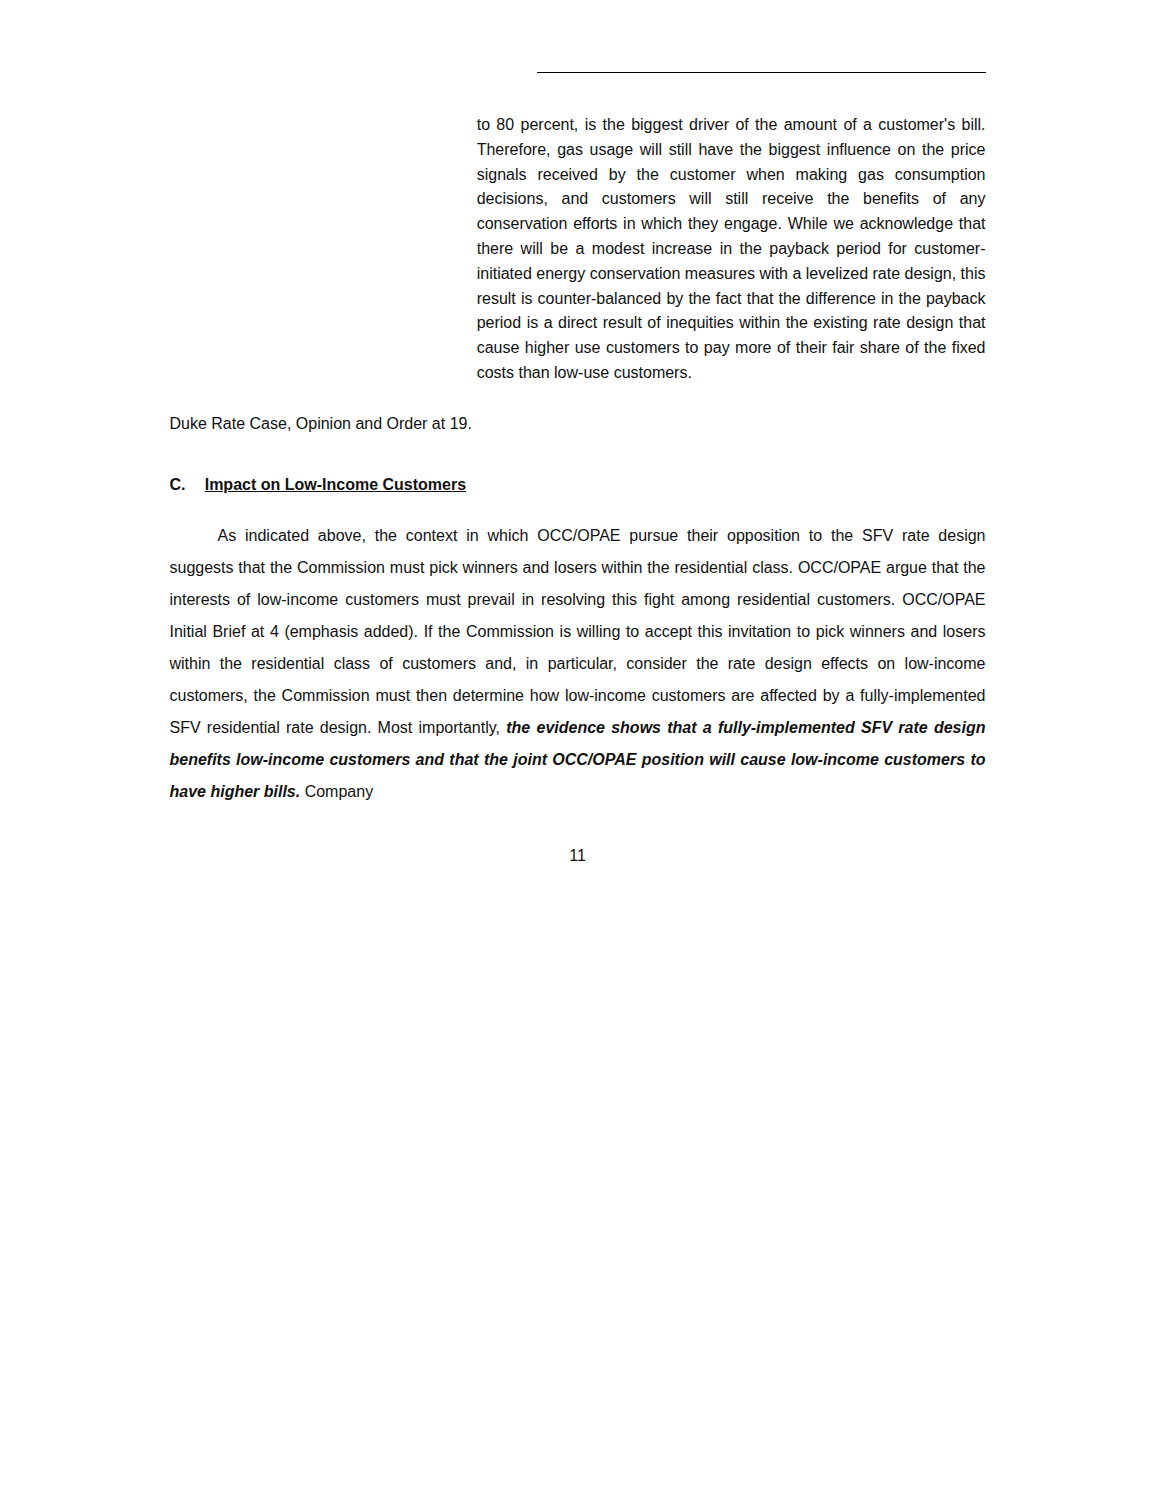to 80 percent, is the biggest driver of the amount of a customer's bill. Therefore, gas usage will still have the biggest influence on the price signals received by the customer when making gas consumption decisions, and customers will still receive the benefits of any conservation efforts in which they engage. While we acknowledge that there will be a modest increase in the payback period for customer-initiated energy conservation measures with a levelized rate design, this result is counter-balanced by the fact that the difference in the payback period is a direct result of inequities within the existing rate design that cause higher use customers to pay more of their fair share of the fixed costs than low-use customers.
Duke Rate Case, Opinion and Order at 19.
C. Impact on Low-Income Customers
As indicated above, the context in which OCC/OPAE pursue their opposition to the SFV rate design suggests that the Commission must pick winners and losers within the residential class. OCC/OPAE argue that the interests of low-income customers must prevail in resolving this fight among residential customers. OCC/OPAE Initial Brief at 4 (emphasis added). If the Commission is willing to accept this invitation to pick winners and losers within the residential class of customers and, in particular, consider the rate design effects on low-income customers, the Commission must then determine how low-income customers are affected by a fully-implemented SFV residential rate design. Most importantly, the evidence shows that a fully-implemented SFV rate design benefits low-income customers and that the joint OCC/OPAE position will cause low-income customers to have higher bills. Company
11